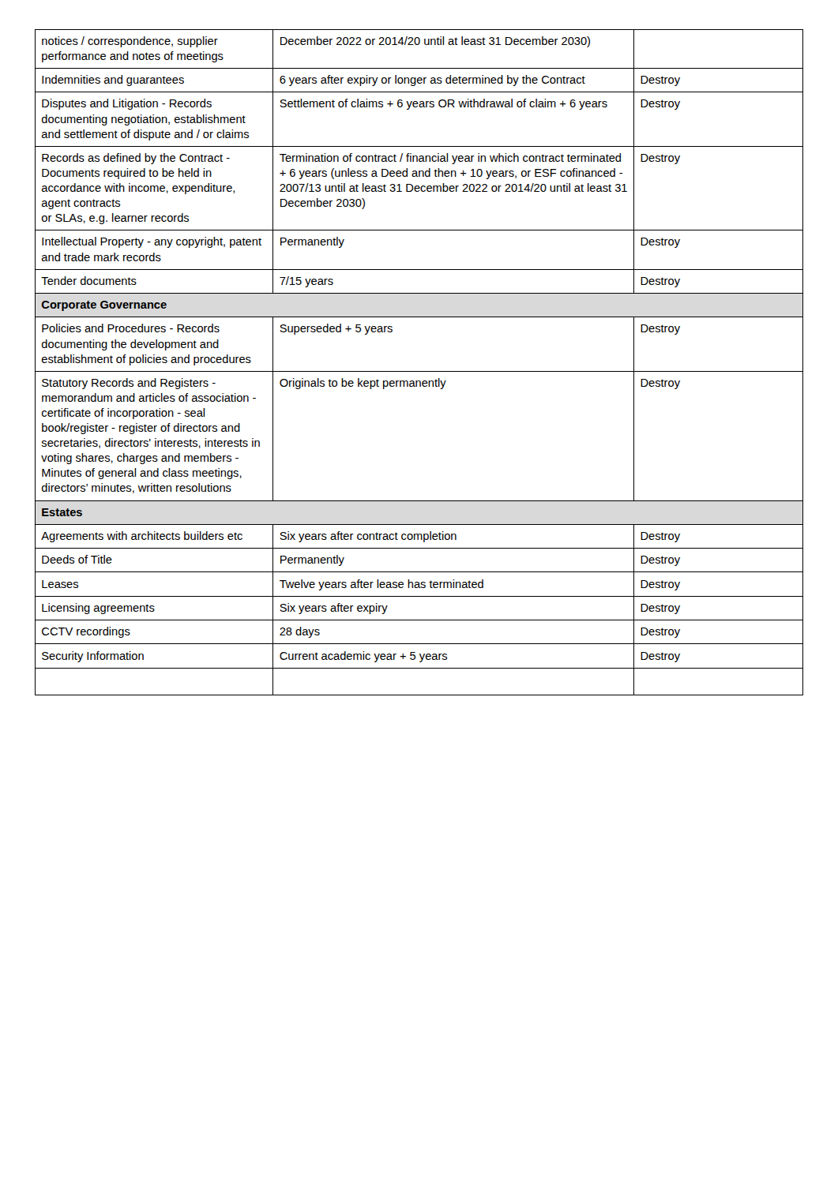| notices / correspondence, supplier performance and notes of meetings | December 2022 or 2014/20 until at least 31 December 2030) | |
| Indemnities and guarantees | 6 years after expiry or longer as determined by the Contract | Destroy |
| Disputes and Litigation - Records documenting negotiation, establishment and settlement of dispute and / or claims | Settlement of claims + 6 years OR withdrawal of claim + 6 years | Destroy |
| Records as defined by the Contract - Documents required to be held in accordance with income, expenditure, agent contracts or SLAs, e.g. learner records | Termination of contract / financial year in which contract terminated + 6 years (unless a Deed and then + 10 years, or ESF cofinanced - 2007/13 until at least 31 December 2022 or 2014/20 until at least 31 December 2030) | Destroy |
| Intellectual Property - any copyright, patent and trade mark records | Permanently | Destroy |
| Tender documents | 7/15 years | Destroy |
| Corporate Governance |
| Policies and Procedures - Records documenting the development and establishment of policies and procedures | Superseded + 5 years | Destroy |
| Statutory Records and Registers - memorandum and articles of association - certificate of incorporation - seal book/register - register of directors and secretaries, directors' interests, interests in voting shares, charges and members - Minutes of general and class meetings, directors’ minutes, written resolutions | Originals to be kept permanently | Destroy |
| Estates |
| Agreements with architects builders etc | Six years after contract completion | Destroy |
| Deeds of Title | Permanently | Destroy |
| Leases | Twelve years after lease has terminated | Destroy |
| Licensing agreements | Six years after expiry | Destroy |
| CCTV recordings | 28 days | Destroy |
| Security Information | Current academic year + 5 years | Destroy |